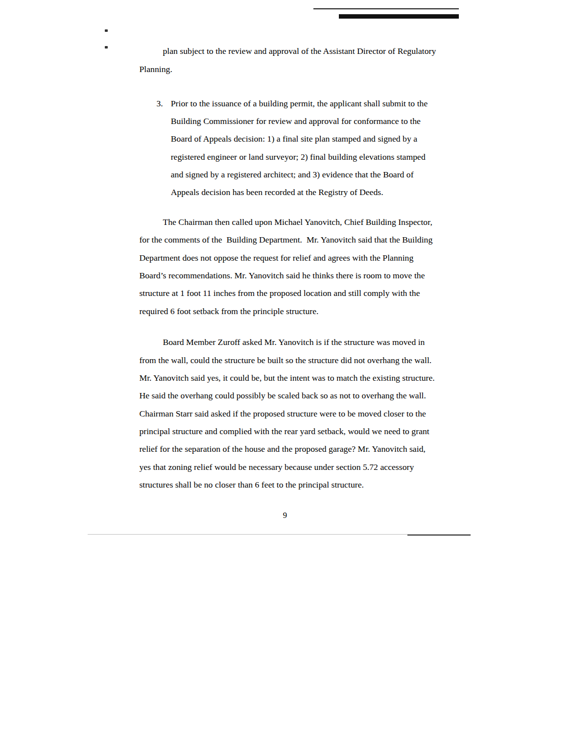plan subject to the review and approval of the Assistant Director of Regulatory Planning.
Prior to the issuance of a building permit, the applicant shall submit to the Building Commissioner for review and approval for conformance to the Board of Appeals decision: 1) a final site plan stamped and signed by a registered engineer or land surveyor; 2) final building elevations stamped and signed by a registered architect; and 3) evidence that the Board of Appeals decision has been recorded at the Registry of Deeds.
The Chairman then called upon Michael Yanovitch, Chief Building Inspector, for the comments of the Building Department. Mr. Yanovitch said that the Building Department does not oppose the request for relief and agrees with the Planning Board’s recommendations. Mr. Yanovitch said he thinks there is room to move the structure at 1 foot 11 inches from the proposed location and still comply with the required 6 foot setback from the principle structure.
Board Member Zuroff asked Mr. Yanovitch is if the structure was moved in from the wall, could the structure be built so the structure did not overhang the wall. Mr. Yanovitch said yes, it could be, but the intent was to match the existing structure. He said the overhang could possibly be scaled back so as not to overhang the wall. Chairman Starr said asked if the proposed structure were to be moved closer to the principal structure and complied with the rear yard setback, would we need to grant relief for the separation of the house and the proposed garage? Mr. Yanovitch said, yes that zoning relief would be necessary because under section 5.72 accessory structures shall be no closer than 6 feet to the principal structure.
9